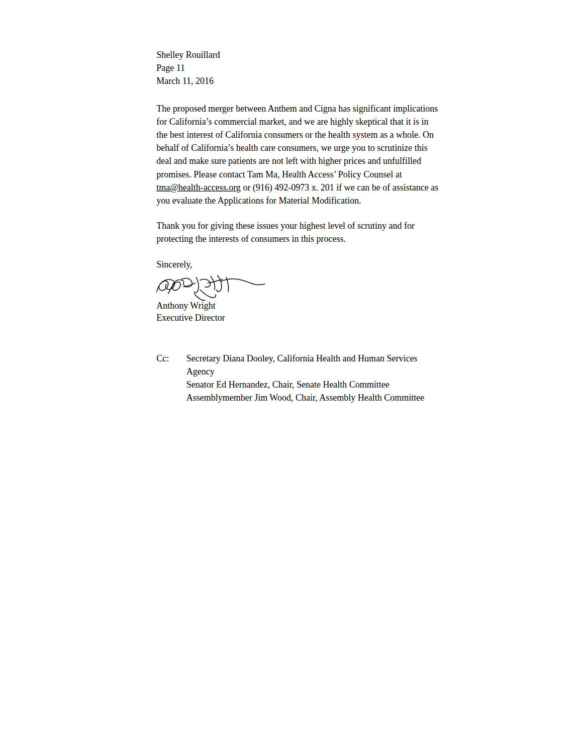Shelley Rouillard
Page 11
March 11, 2016
The proposed merger between Anthem and Cigna has significant implications for California’s commercial market, and we are highly skeptical that it is in the best interest of California consumers or the health system as a whole. On behalf of California’s health care consumers, we urge you to scrutinize this deal and make sure patients are not left with higher prices and unfulfilled promises. Please contact Tam Ma, Health Access’ Policy Counsel at tma@health-access.org or (916) 492-0973 x. 201 if we can be of assistance as you evaluate the Applications for Material Modification.
Thank you for giving these issues your highest level of scrutiny and for protecting the interests of consumers in this process.
Sincerely,
Anthony Wright
Executive Director
Cc:
Secretary Diana Dooley, California Health and Human Services Agency
Senator Ed Hernandez, Chair, Senate Health Committee
Assemblymember Jim Wood, Chair, Assembly Health Committee